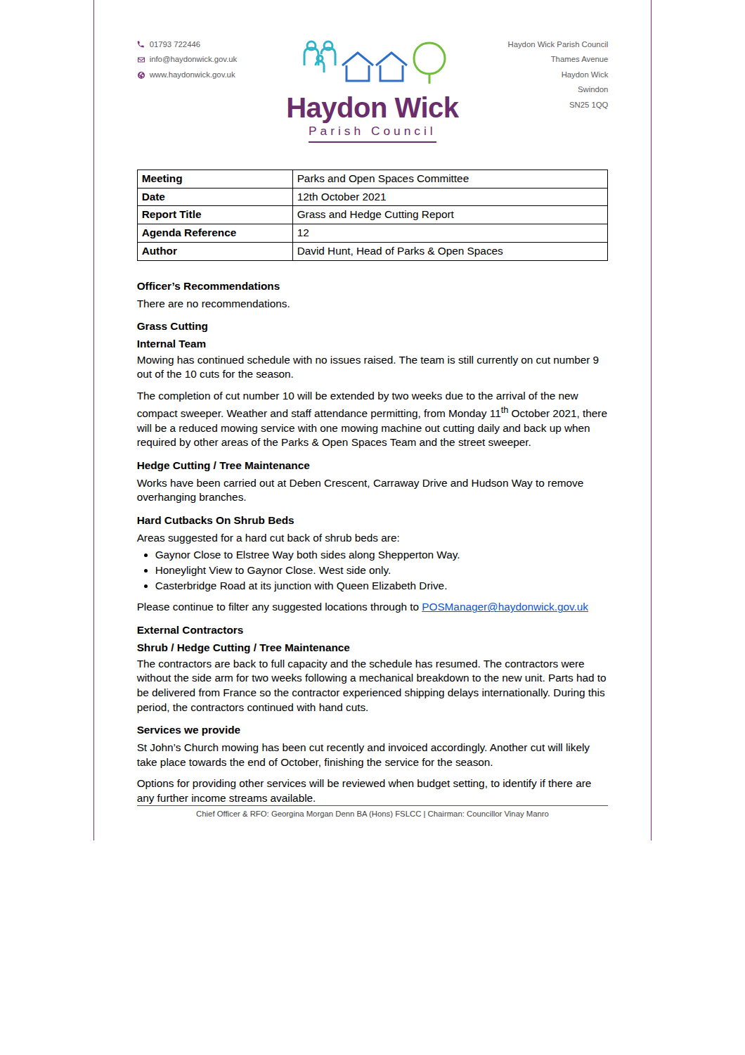01793 722446
info@haydonwick.gov.uk
www.haydonwick.gov.uk
Haydon Wick
Parish Council
Haydon Wick Parish Council
Thames Avenue
Haydon Wick
Swindon
SN25 1QQ
| Meeting | Parks and Open Spaces Committee |
| Date | 12th October 2021 |
| Report Title | Grass and Hedge Cutting Report |
| Agenda Reference | 12 |
| Author | David Hunt, Head of Parks & Open Spaces |
Officer’s Recommendations
There are no recommendations.
Grass Cutting
Internal Team
Mowing has continued schedule with no issues raised. The team is still currently on cut number 9 out of the 10 cuts for the season.
The completion of cut number 10 will be extended by two weeks due to the arrival of the new compact sweeper. Weather and staff attendance permitting, from Monday 11th October 2021, there will be a reduced mowing service with one mowing machine out cutting daily and back up when required by other areas of the Parks & Open Spaces Team and the street sweeper.
Hedge Cutting / Tree Maintenance
Works have been carried out at Deben Crescent, Carraway Drive and Hudson Way to remove overhanging branches.
Hard Cutbacks On Shrub Beds
Areas suggested for a hard cut back of shrub beds are:
Gaynor Close to Elstree Way both sides along Shepperton Way.
Honeylight View to Gaynor Close. West side only.
Casterbridge Road at its junction with Queen Elizabeth Drive.
Please continue to filter any suggested locations through to POSManager@haydonwick.gov.uk
External Contractors
Shrub / Hedge Cutting / Tree Maintenance
The contractors are back to full capacity and the schedule has resumed. The contractors were without the side arm for two weeks following a mechanical breakdown to the new unit. Parts had to be delivered from France so the contractor experienced shipping delays internationally. During this period, the contractors continued with hand cuts.
Services we provide
St John’s Church mowing has been cut recently and invoiced accordingly. Another cut will likely take place towards the end of October, finishing the service for the season.
Options for providing other services will be reviewed when budget setting, to identify if there are any further income streams available.
Chief Officer & RFO: Georgina Morgan Denn BA (Hons) FSLCC | Chairman: Councillor Vinay Manro